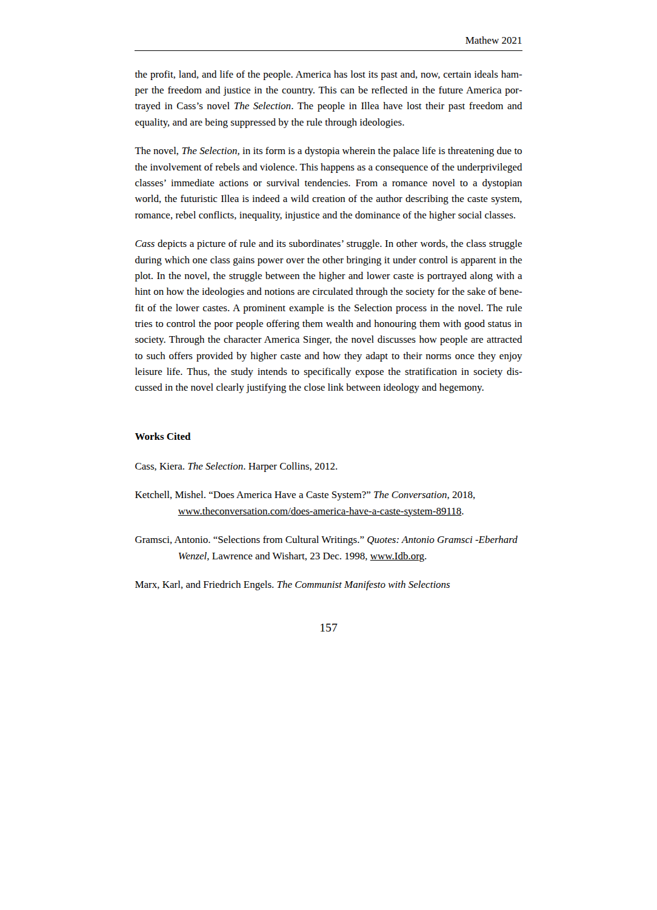Mathew 2021
the profit, land, and life of the people. America has lost its past and, now, certain ideals hamper the freedom and justice in the country. This can be reflected in the future America portrayed in Cass’s novel The Selection. The people in Illea have lost their past freedom and equality, and are being suppressed by the rule through ideologies.
The novel, The Selection, in its form is a dystopia wherein the palace life is threatening due to the involvement of rebels and violence. This happens as a consequence of the underprivileged classes’ immediate actions or survival tendencies. From a romance novel to a dystopian world, the futuristic Illea is indeed a wild creation of the author describing the caste system, romance, rebel conflicts, inequality, injustice and the dominance of the higher social classes.
Cass depicts a picture of rule and its subordinates’ struggle. In other words, the class struggle during which one class gains power over the other bringing it under control is apparent in the plot. In the novel, the struggle between the higher and lower caste is portrayed along with a hint on how the ideologies and notions are circulated through the society for the sake of benefit of the lower castes. A prominent example is the Selection process in the novel. The rule tries to control the poor people offering them wealth and honouring them with good status in society. Through the character America Singer, the novel discusses how people are attracted to such offers provided by higher caste and how they adapt to their norms once they enjoy leisure life. Thus, the study intends to specifically expose the stratification in society discussed in the novel clearly justifying the close link between ideology and hegemony.
Works Cited
Cass, Kiera. The Selection. Harper Collins, 2012.
Ketchell, Mishel. “Does America Have a Caste System?” The Conversation, 2018, www.theconversation.com/does-america-have-a-caste-system-89118.
Gramsci, Antonio. “Selections from Cultural Writings.” Quotes: Antonio Gramsci -Eberhard Wenzel, Lawrence and Wishart, 23 Dec. 1998, www.Idb.org.
Marx, Karl, and Friedrich Engels. The Communist Manifesto with Selections
157